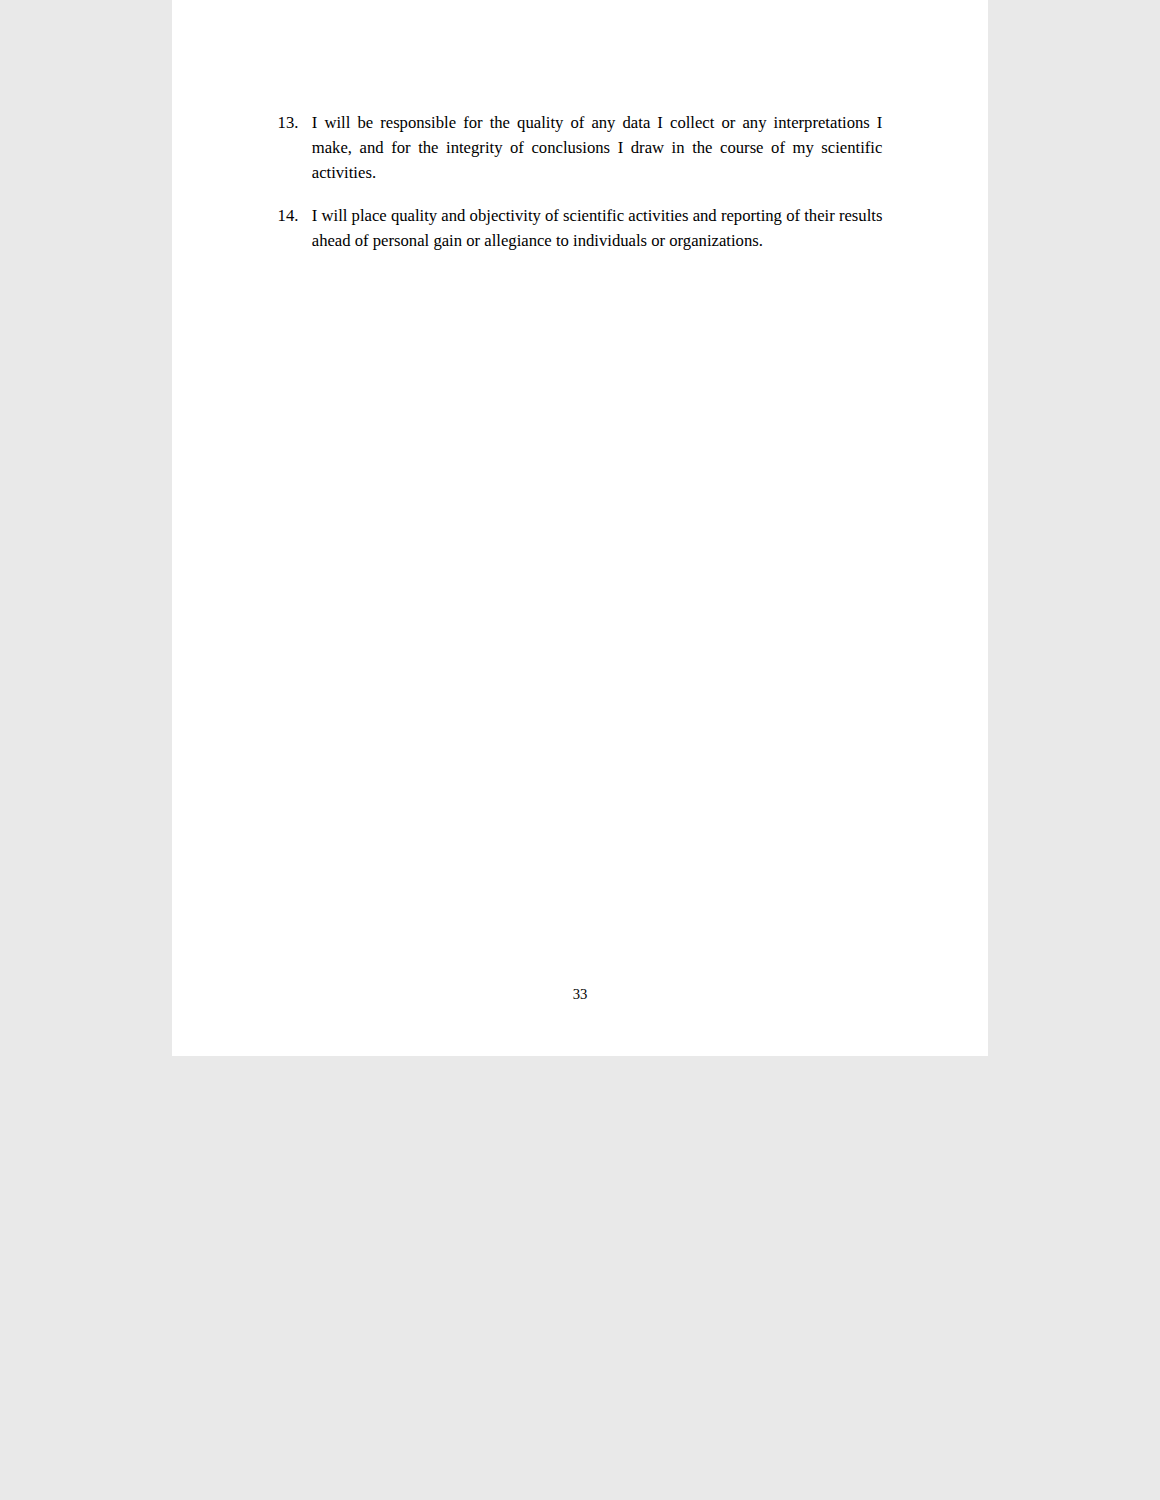13. I will be responsible for the quality of any data I collect or any interpretations I make, and for the integrity of conclusions I draw in the course of my scientific activities.
14. I will place quality and objectivity of scientific activities and reporting of their results ahead of personal gain or allegiance to individuals or organizations.
33